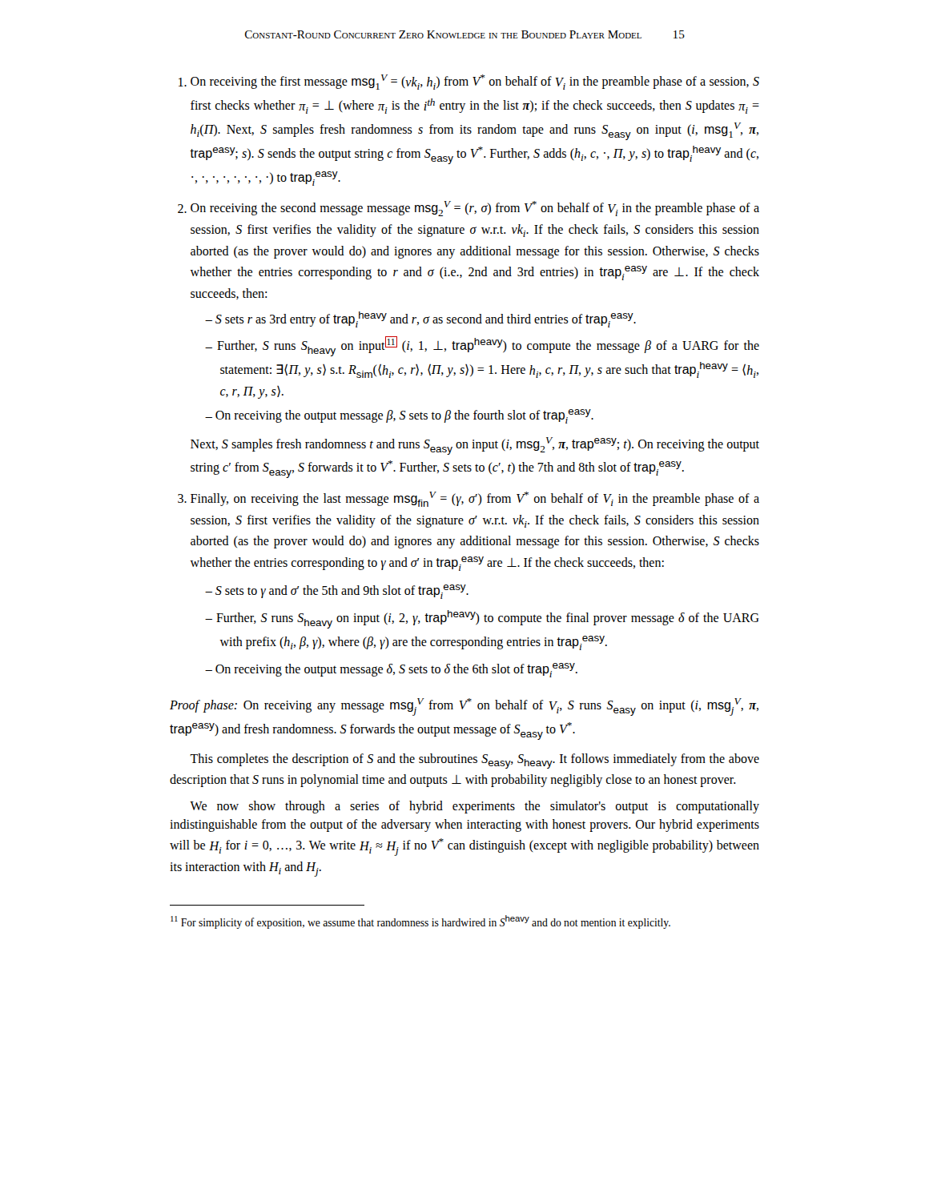Constant-Round Concurrent Zero Knowledge in the Bounded Player Model 15
On receiving the first message msg1V = (vki, hi) from V* on behalf of Vi in the preamble phase of a session, S first checks whether πi = ⊥ (where πi is the ith entry in the list π); if the check succeeds, then S updates πi = hi(Π). Next, S samples fresh randomness s from its random tape and runs Seasy on input (i, msg1V, π, trapeasy; s). S sends the output string c from Seasy to V*. Further, S adds (hi, c, ·, Π, y, s) to trapiheavy and (c, ·, ·, ·, ·, ·, ·, ·, ·) to trapieasy.
On receiving the second message message msg2V = (r, σ) from V* on behalf of Vi in the preamble phase of a session, S first verifies the validity of the signature σ w.r.t. vki. If the check fails, S considers this session aborted (as the prover would do) and ignores any additional message for this session. Otherwise, S checks whether the entries corresponding to r and σ (i.e., 2nd and 3rd entries) in trapieasy are ⊥. If the check succeeds, then:
S sets r as 3rd entry of trapiheavy and r, σ as second and third entries of trapieasy.
Further, S runs Sheavy on input11 (i, 1, ⊥, trapheavy) to compute the message β of a UARG for the statement: ∃⟨Π, y, s⟩ s.t. Rsim(⟨hi, c, r⟩, ⟨Π, y, s⟩) = 1. Here hi, c, r, Π, y, s are such that trapiheavy = ⟨hi, c, r, Π, y, s⟩.
On receiving the output message β, S sets to β the fourth slot of trapieasy.
Next, S samples fresh randomness t and runs Seasy on input (i, msg2V, π, trapeasy; t). On receiving the output string c′ from Seasy, S forwards it to V*. Further, S sets to (c′, t) the 7th and 8th slot of trapieasy.
Finally, on receiving the last message msgfinV = (γ, σ′) from V* on behalf of Vi in the preamble phase of a session, S first verifies the validity of the signature σ′ w.r.t. vki. If the check fails, S considers this session aborted (as the prover would do) and ignores any additional message for this session. Otherwise, S checks whether the entries corresponding to γ and σ′ in trapieasy are ⊥. If the check succeeds, then:
S sets to γ and σ′ the 5th and 9th slot of trapieasy.
Further, S runs Sheavy on input (i, 2, γ, trapheavy) to compute the final prover message δ of the UARG with prefix (hi, β, γ), where (β, γ) are the corresponding entries in trapieasy.
On receiving the output message δ, S sets to δ the 6th slot of trapieasy.
Proof phase: On receiving any message msgjV from V* on behalf of Vi, S runs Seasy on input (i, msgjV, π, trapeasy) and fresh randomness. S forwards the output message of Seasy to V*.
This completes the description of S and the subroutines Seasy, Sheavy. It follows immediately from the above description that S runs in polynomial time and outputs ⊥ with probability negligibly close to an honest prover.
We now show through a series of hybrid experiments the simulator's output is computationally indistinguishable from the output of the adversary when interacting with honest provers. Our hybrid experiments will be Hi for i = 0, …, 3. We write Hi ≈ Hj if no V* can distinguish (except with negligible probability) between its interaction with Hi and Hj.
11 For simplicity of exposition, we assume that randomness is hardwired in Sheavy and do not mention it explicitly.